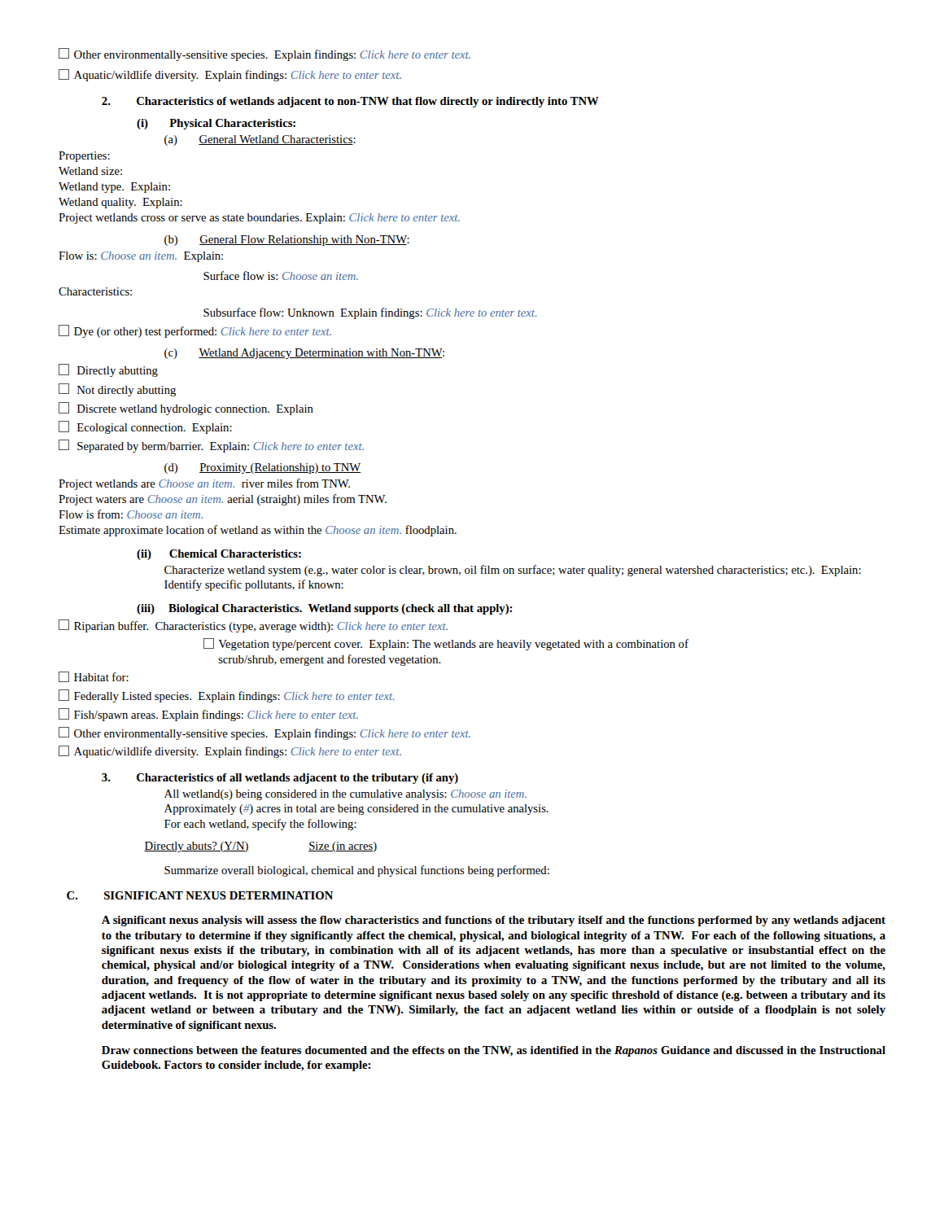Other environmentally-sensitive species. Explain findings: Click here to enter text.
Aquatic/wildlife diversity. Explain findings: Click here to enter text.
2.
Characteristics of wetlands adjacent to non-TNW that flow directly or indirectly into TNW
(i)
Physical Characteristics:
(a)
General Wetland Characteristics:
Properties:
Wetland size:
Wetland type. Explain:
Wetland quality. Explain:
Project wetlands cross or serve as state boundaries. Explain: Click here to enter text.
(b)
General Flow Relationship with Non-TNW:
Flow is: Choose an item. Explain:
Surface flow is: Choose an item.
Characteristics:
Subsurface flow: Unknown Explain findings: Click here to enter text.
Dye (or other) test performed: Click here to enter text.
(c)
Wetland Adjacency Determination with Non-TNW:
Directly abutting
Not directly abutting
Discrete wetland hydrologic connection. Explain
Ecological connection. Explain:
Separated by berm/barrier. Explain: Click here to enter text.
(d)
Proximity (Relationship) to TNW
Project wetlands are Choose an item. river miles from TNW.
Project waters are Choose an item. aerial (straight) miles from TNW.
Flow is from: Choose an item.
Estimate approximate location of wetland as within the Choose an item. floodplain.
(ii)
Chemical Characteristics:
Characterize wetland system (e.g., water color is clear, brown, oil film on surface; water quality; general watershed characteristics; etc.). Explain:
Identify specific pollutants, if known:
(iii)
Biological Characteristics. Wetland supports (check all that apply):
Riparian buffer. Characteristics (type, average width): Click here to enter text.
Vegetation type/percent cover. Explain: The wetlands are heavily vegetated with a combination of scrub/shrub, emergent and forested vegetation.
Habitat for:
Federally Listed species. Explain findings: Click here to enter text.
Fish/spawn areas. Explain findings: Click here to enter text.
Other environmentally-sensitive species. Explain findings: Click here to enter text.
Aquatic/wildlife diversity. Explain findings: Click here to enter text.
3.
Characteristics of all wetlands adjacent to the tributary (if any)
All wetland(s) being considered in the cumulative analysis: Choose an item.
Approximately (#) acres in total are being considered in the cumulative analysis.
For each wetland, specify the following:
Directly abuts? (Y/N) Size (in acres)
Summarize overall biological, chemical and physical functions being performed:
C.
SIGNIFICANT NEXUS DETERMINATION
A significant nexus analysis will assess the flow characteristics and functions of the tributary itself and the functions performed by any wetlands adjacent to the tributary to determine if they significantly affect the chemical, physical, and biological integrity of a TNW. For each of the following situations, a significant nexus exists if the tributary, in combination with all of its adjacent wetlands, has more than a speculative or insubstantial effect on the chemical, physical and/or biological integrity of a TNW. Considerations when evaluating significant nexus include, but are not limited to the volume, duration, and frequency of the flow of water in the tributary and its proximity to a TNW, and the functions performed by the tributary and all its adjacent wetlands. It is not appropriate to determine significant nexus based solely on any specific threshold of distance (e.g. between a tributary and its adjacent wetland or between a tributary and the TNW). Similarly, the fact an adjacent wetland lies within or outside of a floodplain is not solely determinative of significant nexus.
Draw connections between the features documented and the effects on the TNW, as identified in the Rapanos Guidance and discussed in the Instructional Guidebook. Factors to consider include, for example: